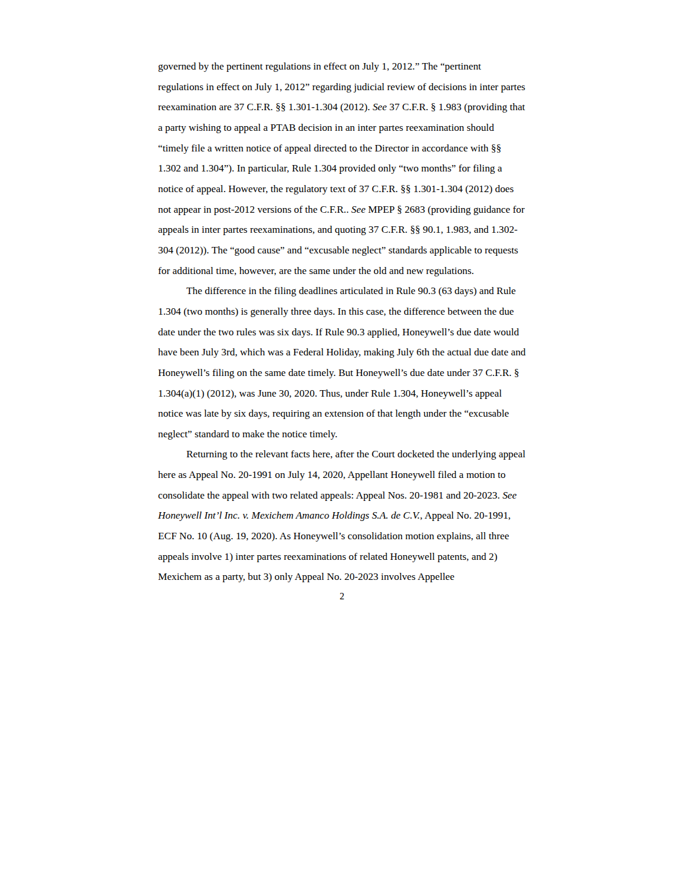governed by the pertinent regulations in effect on July 1, 2012.” The “pertinent regulations in effect on July 1, 2012” regarding judicial review of decisions in inter partes reexamination are 37 C.F.R. §§ 1.301-1.304 (2012). See 37 C.F.R. § 1.983 (providing that a party wishing to appeal a PTAB decision in an inter partes reexamination should “timely file a written notice of appeal directed to the Director in accordance with §§ 1.302 and 1.304”). In particular, Rule 1.304 provided only “two months” for filing a notice of appeal. However, the regulatory text of 37 C.F.R. §§ 1.301-1.304 (2012) does not appear in post-2012 versions of the C.F.R.. See MPEP § 2683 (providing guidance for appeals in inter partes reexaminations, and quoting 37 C.F.R. §§ 90.1, 1.983, and 1.302-304 (2012)). The “good cause” and “excusable neglect” standards applicable to requests for additional time, however, are the same under the old and new regulations.
The difference in the filing deadlines articulated in Rule 90.3 (63 days) and Rule 1.304 (two months) is generally three days. In this case, the difference between the due date under the two rules was six days. If Rule 90.3 applied, Honeywell’s due date would have been July 3rd, which was a Federal Holiday, making July 6th the actual due date and Honeywell’s filing on the same date timely. But Honeywell’s due date under 37 C.F.R. § 1.304(a)(1) (2012), was June 30, 2020. Thus, under Rule 1.304, Honeywell’s appeal notice was late by six days, requiring an extension of that length under the “excusable neglect” standard to make the notice timely.
Returning to the relevant facts here, after the Court docketed the underlying appeal here as Appeal No. 20-1991 on July 14, 2020, Appellant Honeywell filed a motion to consolidate the appeal with two related appeals: Appeal Nos. 20-1981 and 20-2023. See Honeywell Int’l Inc. v. Mexichem Amanco Holdings S.A. de C.V., Appeal No. 20-1991, ECF No. 10 (Aug. 19, 2020). As Honeywell’s consolidation motion explains, all three appeals involve 1) inter partes reexaminations of related Honeywell patents, and 2) Mexichem as a party, but 3) only Appeal No. 20-2023 involves Appellee
2